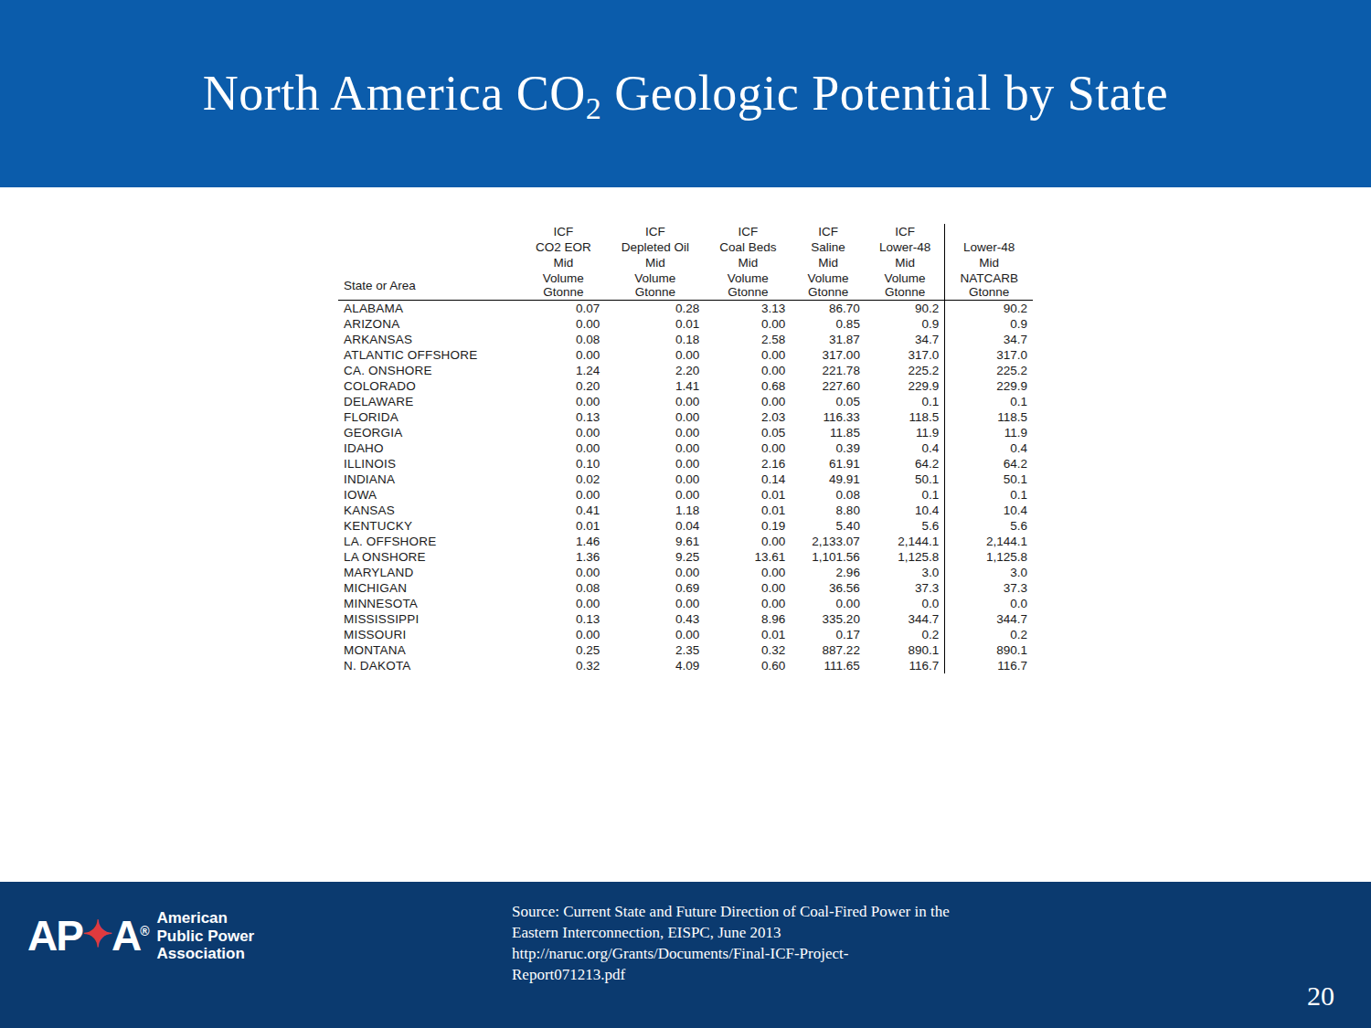North America CO2 Geologic Potential by State
| | ICF | ICF | ICF | ICF | ICF | |
| --- | --- | --- | --- | --- | --- | --- |
| | CO2 EOR | Depleted Oil | Coal Beds | Saline | Lower-48 | Lower-48 |
| | Mid | Mid | Mid | Mid | Mid | Mid |
| State or Area | Volume Gtonne | Volume Gtonne | Volume Gtonne | Volume Gtonne | Volume Gtonne | NATCARB Gtonne |
| ALABAMA | 0.07 | 0.28 | 3.13 | 86.70 | 90.2 | 90.2 |
| ARIZONA | 0.00 | 0.01 | 0.00 | 0.85 | 0.9 | 0.9 |
| ARKANSAS | 0.08 | 0.18 | 2.58 | 31.87 | 34.7 | 34.7 |
| ATLANTIC OFFSHORE | 0.00 | 0.00 | 0.00 | 317.00 | 317.0 | 317.0 |
| CA. ONSHORE | 1.24 | 2.20 | 0.00 | 221.78 | 225.2 | 225.2 |
| COLORADO | 0.20 | 1.41 | 0.68 | 227.60 | 229.9 | 229.9 |
| DELAWARE | 0.00 | 0.00 | 0.00 | 0.05 | 0.1 | 0.1 |
| FLORIDA | 0.13 | 0.00 | 2.03 | 116.33 | 118.5 | 118.5 |
| GEORGIA | 0.00 | 0.00 | 0.05 | 11.85 | 11.9 | 11.9 |
| IDAHO | 0.00 | 0.00 | 0.00 | 0.39 | 0.4 | 0.4 |
| ILLINOIS | 0.10 | 0.00 | 2.16 | 61.91 | 64.2 | 64.2 |
| INDIANA | 0.02 | 0.00 | 0.14 | 49.91 | 50.1 | 50.1 |
| IOWA | 0.00 | 0.00 | 0.01 | 0.08 | 0.1 | 0.1 |
| KANSAS | 0.41 | 1.18 | 0.01 | 8.80 | 10.4 | 10.4 |
| KENTUCKY | 0.01 | 0.04 | 0.19 | 5.40 | 5.6 | 5.6 |
| LA. OFFSHORE | 1.46 | 9.61 | 0.00 | 2,133.07 | 2,144.1 | 2,144.1 |
| LA ONSHORE | 1.36 | 9.25 | 13.61 | 1,101.56 | 1,125.8 | 1,125.8 |
| MARYLAND | 0.00 | 0.00 | 0.00 | 2.96 | 3.0 | 3.0 |
| MICHIGAN | 0.08 | 0.69 | 0.00 | 36.56 | 37.3 | 37.3 |
| MINNESOTA | 0.00 | 0.00 | 0.00 | 0.00 | 0.0 | 0.0 |
| MISSISSIPPI | 0.13 | 0.43 | 8.96 | 335.20 | 344.7 | 344.7 |
| MISSOURI | 0.00 | 0.00 | 0.01 | 0.17 | 0.2 | 0.2 |
| MONTANA | 0.25 | 2.35 | 0.32 | 887.22 | 890.1 | 890.1 |
| N. DAKOTA | 0.32 | 4.09 | 0.60 | 111.65 | 116.7 | 116.7 |
AP✦A®
American
Public Power
Association
Source: Current State and Future Direction of Coal-Fired Power in the
Eastern Interconnection, EISPC, June 2013
http://naruc.org/Grants/Documents/Final-ICF-Project-
Report071213.pdf
20